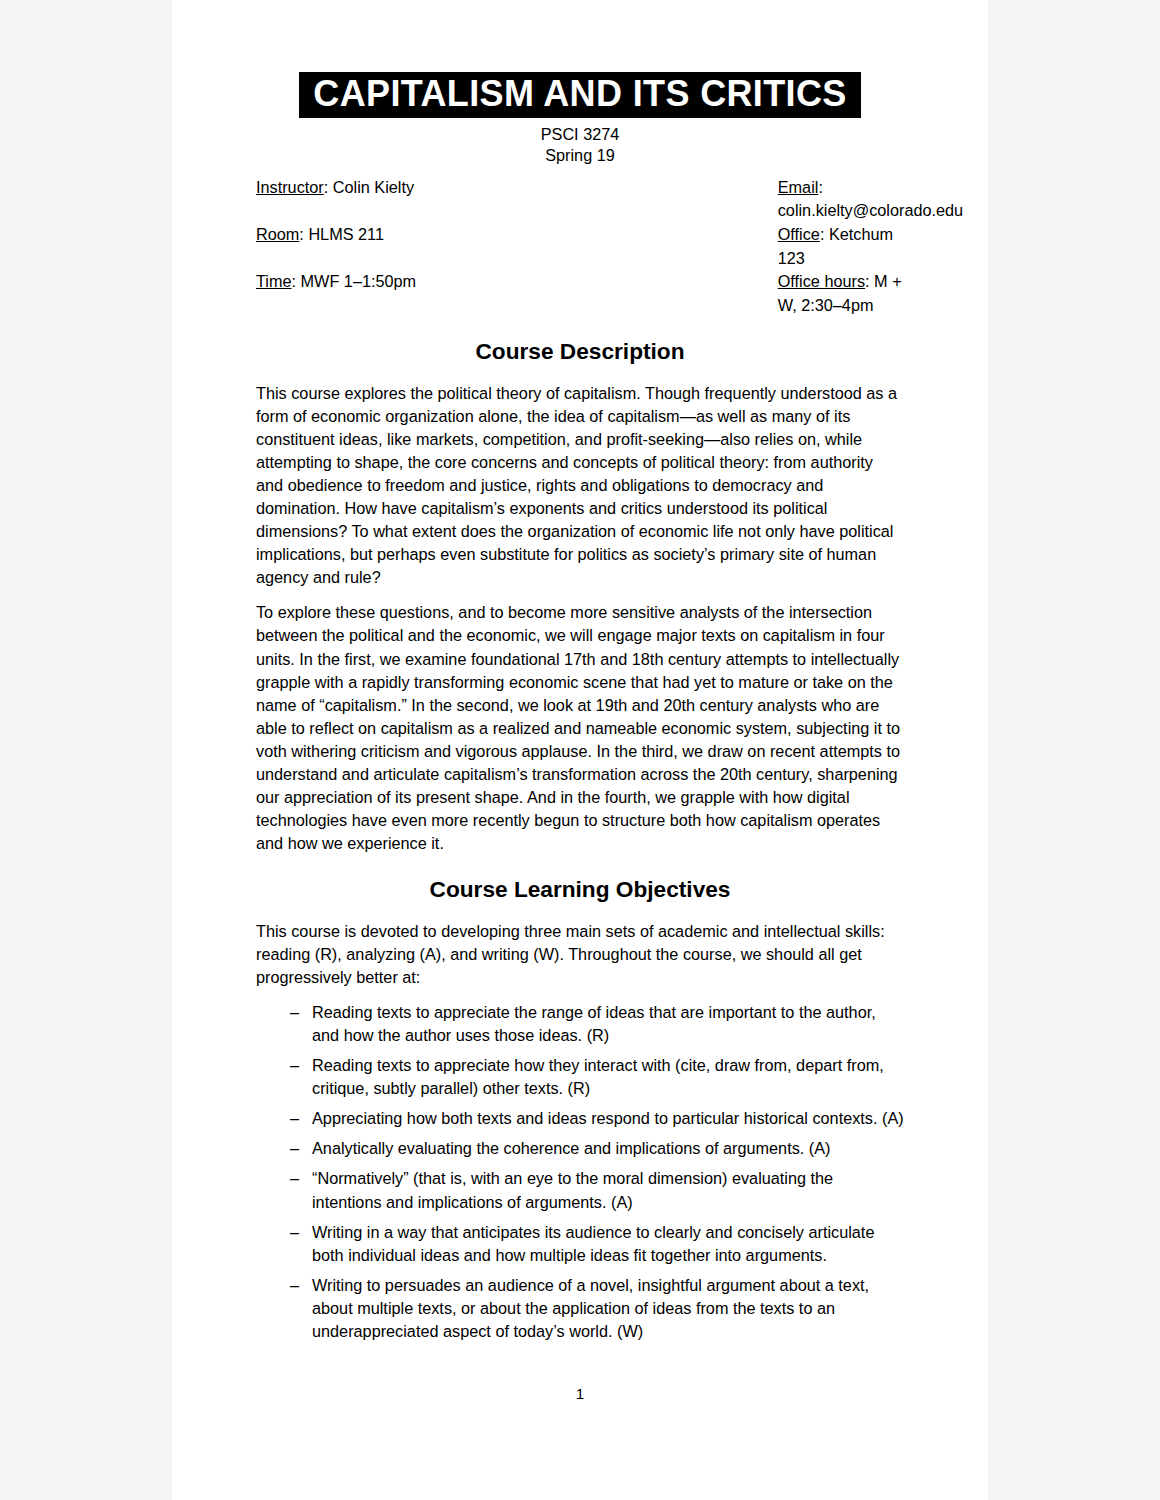CAPITALISM AND ITS CRITICS
PSCI 3274 Spring 19
| Instructor : Colin Kielty | Email : colin.kielty@colorado.edu |
| Room : HLMS 211 | Office : Ketchum 123 |
| Time : MWF 1–1:50pm | Office hours : M + W, 2:30–4pm |
Course Description
This course explores the political theory of capitalism. Though frequently understood as a form of economic organization alone, the idea of capitalism—as well as many of its constituent ideas, like markets, competition, and profit-seeking—also relies on, while attempting to shape, the core concerns and concepts of political theory: from authority and obedience to freedom and justice, rights and obligations to democracy and domination. How have capitalism’s exponents and critics understood its political dimensions? To what extent does the organization of economic life not only have political implications, but perhaps even substitute for politics as society’s primary site of human agency and rule?
To explore these questions, and to become more sensitive analysts of the intersection between the political and the economic, we will engage major texts on capitalism in four units. In the first, we examine foundational 17th and 18th century attempts to intellectually grapple with a rapidly transforming economic scene that had yet to mature or take on the name of “capitalism.” In the second, we look at 19th and 20th century analysts who are able to reflect on capitalism as a realized and nameable economic system, subjecting it to voth withering criticism and vigorous applause. In the third, we draw on recent attempts to understand and articulate capitalism’s transformation across the 20th century, sharpening our appreciation of its present shape. And in the fourth, we grapple with how digital technologies have even more recently begun to structure both how capitalism operates and how we experience it.
Course Learning Objectives
This course is devoted to developing three main sets of academic and intellectual skills: reading (R), analyzing (A), and writing (W). Throughout the course, we should all get progressively better at:
Reading texts to appreciate the range of ideas that are important to the author, and how the author uses those ideas. (R)
Reading texts to appreciate how they interact with (cite, draw from, depart from, critique, subtly parallel) other texts. (R)
Appreciating how both texts and ideas respond to particular historical contexts. (A)
Analytically evaluating the coherence and implications of arguments. (A)
“Normatively” (that is, with an eye to the moral dimension) evaluating the intentions and implications of arguments. (A)
Writing in a way that anticipates its audience to clearly and concisely articulate both individual ideas and how multiple ideas fit together into arguments.
Writing to persuades an audience of a novel, insightful argument about a text, about multiple texts, or about the application of ideas from the texts to an underappreciated aspect of today’s world. (W)
1